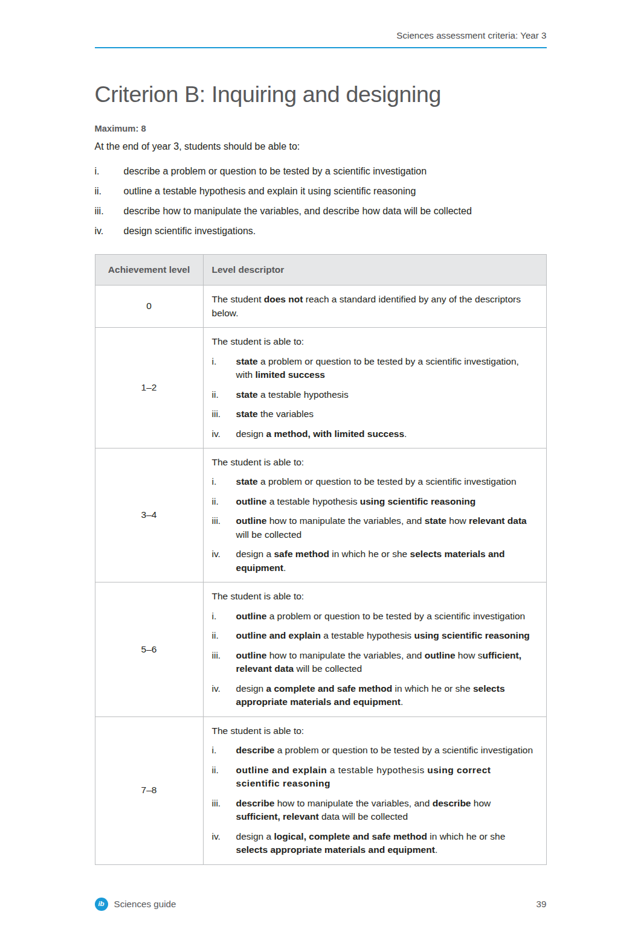Sciences assessment criteria: Year 3
Criterion B: Inquiring and designing
Maximum: 8
At the end of year 3, students should be able to:
i. describe a problem or question to be tested by a scientific investigation
ii. outline a testable hypothesis and explain it using scientific reasoning
iii. describe how to manipulate the variables, and describe how data will be collected
iv. design scientific investigations.
Criterion B achievement levels and level descriptors
| Achievement level | Level descriptor |
| --- | --- |
| 0 | The student does not reach a standard identified by any of the descriptors below. |
| 1–2 | The student is able to: i. state a problem or question to be tested by a scientific investigation, with limited success ii. state a testable hypothesis iii. state the variables iv. design a method, with limited success . |
| 3–4 | The student is able to: i. state a problem or question to be tested by a scientific investigation ii. outline a testable hypothesis using scientific reasoning iii. outline how to manipulate the variables, and state how relevant data will be collected iv. design a safe method in which he or she selects materials and equipment . |
| 5–6 | The student is able to: i. outline a problem or question to be tested by a scientific investigation ii. outline and explain a testable hypothesis using scientific reasoning iii. outline how to manipulate the variables, and outline how s ufficient, relevant data will be collected iv. design a complete and safe method in which he or she selects appropriate materials and equipment . |
| 7–8 | The student is able to: i. describe a problem or question to be tested by a scientific investigation ii. outline and explain a testable hypothesis using correct scientific reasoning iii. describe how to manipulate the variables, and describe how sufficient, relevant data will be collected iv. design a logical, complete and safe method in which he or she selects appropriate materials and equipment . |
ib Sciences guide
39